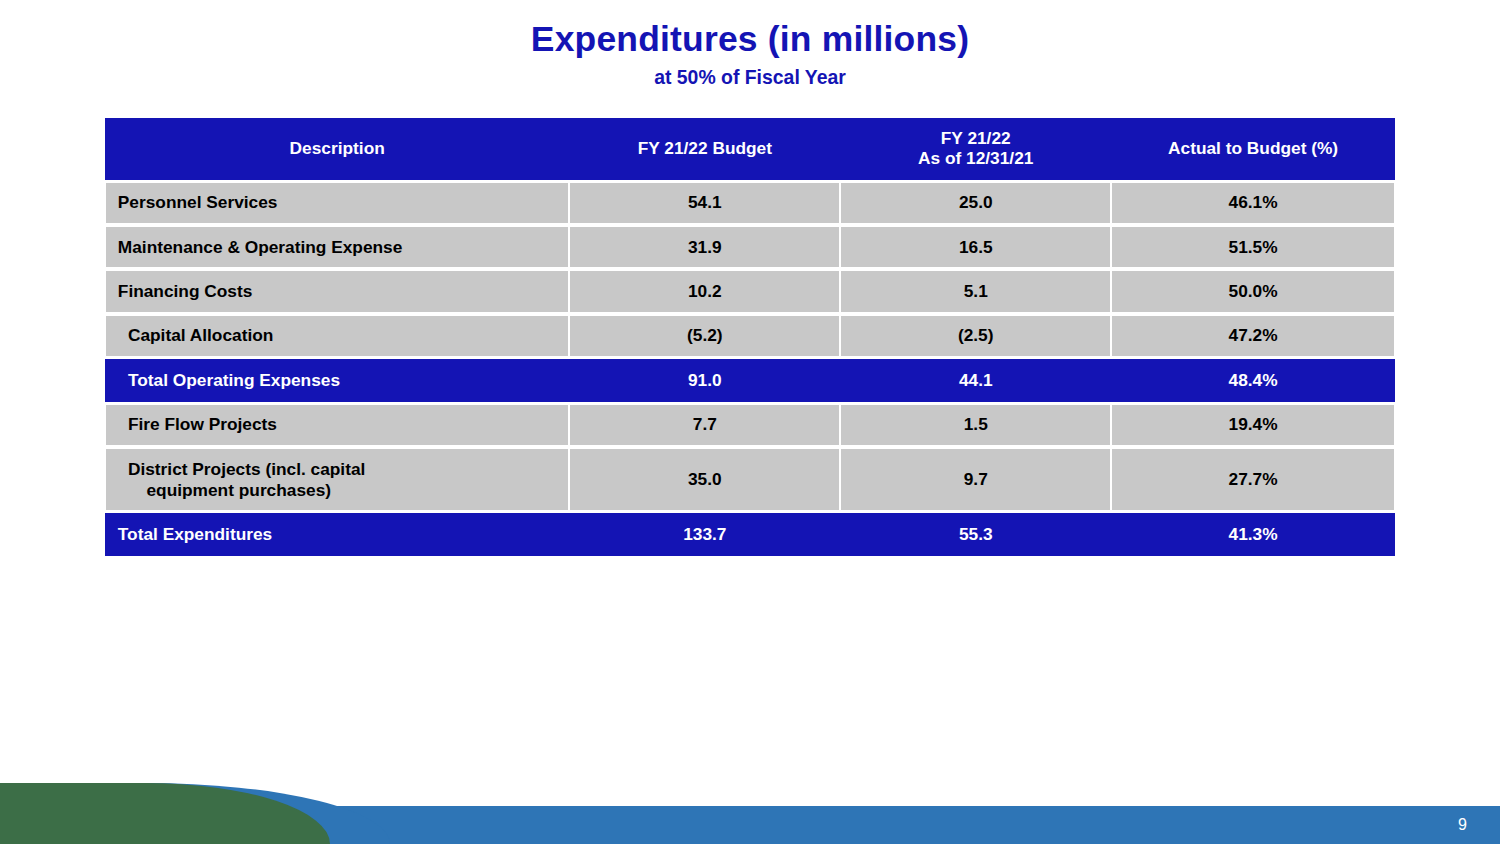Expenditures (in millions)
at 50% of Fiscal Year
| Description | FY 21/22 Budget | FY 21/22 As of 12/31/21 | Actual to Budget (%) |
| --- | --- | --- | --- |
| Personnel Services | 54.1 | 25.0 | 46.1% |
| Maintenance & Operating Expense | 31.9 | 16.5 | 51.5% |
| Financing Costs | 10.2 | 5.1 | 50.0% |
| Capital Allocation | (5.2) | (2.5) | 47.2% |
| Total Operating Expenses | 91.0 | 44.1 | 48.4% |
| Fire Flow Projects | 7.7 | 1.5 | 19.4% |
| District Projects (incl. capital equipment purchases) | 35.0 | 9.7 | 27.7% |
| Total Expenditures | 133.7 | 55.3 | 41.3% |
9